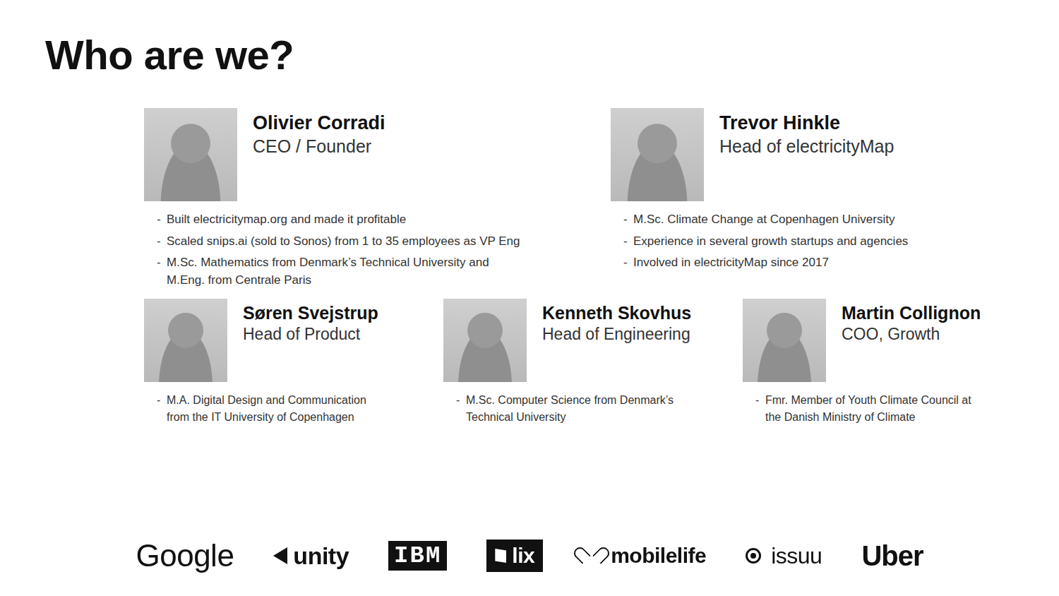Who are we?
Olivier Corradi
CEO / Founder
Built electricitymap.org and made it profitable
Scaled snips.ai (sold to Sonos) from 1 to 35 employees as VP Eng
M.Sc. Mathematics from Denmark’s Technical University and M.Eng. from Centrale Paris
Trevor Hinkle
Head of electricityMap
M.Sc. Climate Change at Copenhagen University
Experience in several growth startups and agencies
Involved in electricityMap since 2017
Søren Svejstrup
Head of Product
M.A. Digital Design and Communication from the IT University of Copenhagen
Kenneth Skovhus
Head of Engineering
M.Sc. Computer Science from Denmark’s Technical University
Martin Collignon
COO, Growth
Fmr. Member of Youth Climate Council at the Danish Ministry of Climate
Google unity IBM lix mobilelife issuu Uber